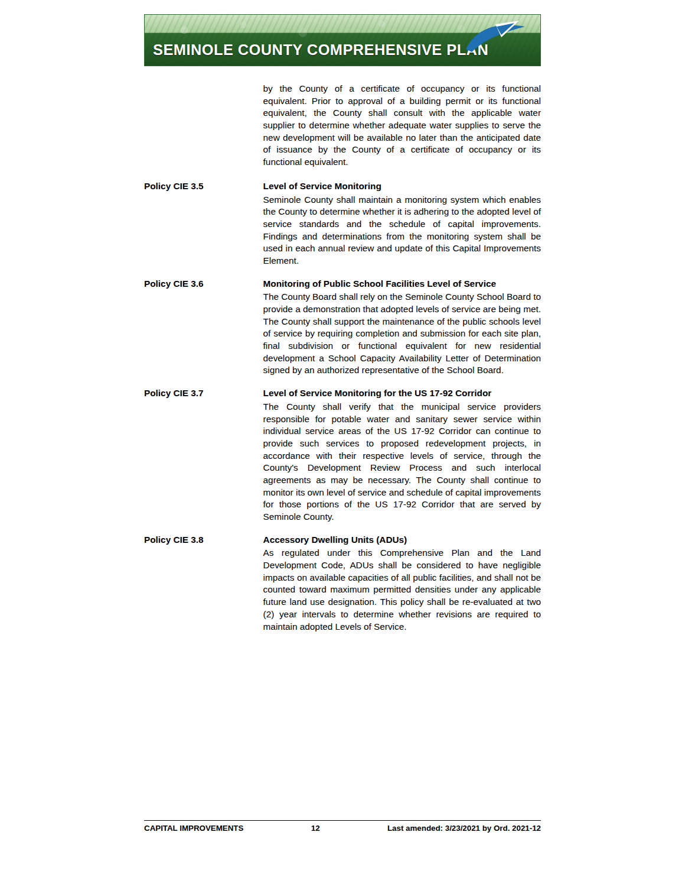SEMINOLE COUNTY COMPREHENSIVE PLAN
by the County of a certificate of occupancy or its functional equivalent. Prior to approval of a building permit or its functional equivalent, the County shall consult with the applicable water supplier to determine whether adequate water supplies to serve the new development will be available no later than the anticipated date of issuance by the County of a certificate of occupancy or its functional equivalent.
Policy CIE 3.5
Level of Service Monitoring
Seminole County shall maintain a monitoring system which enables the County to determine whether it is adhering to the adopted level of service standards and the schedule of capital improvements. Findings and determinations from the monitoring system shall be used in each annual review and update of this Capital Improvements Element.
Policy CIE 3.6
Monitoring of Public School Facilities Level of Service
The County Board shall rely on the Seminole County School Board to provide a demonstration that adopted levels of service are being met. The County shall support the maintenance of the public schools level of service by requiring completion and submission for each site plan, final subdivision or functional equivalent for new residential development a School Capacity Availability Letter of Determination signed by an authorized representative of the School Board.
Policy CIE 3.7
Level of Service Monitoring for the US 17-92 Corridor
The County shall verify that the municipal service providers responsible for potable water and sanitary sewer service within individual service areas of the US 17-92 Corridor can continue to provide such services to proposed redevelopment projects, in accordance with their respective levels of service, through the County's Development Review Process and such interlocal agreements as may be necessary. The County shall continue to monitor its own level of service and schedule of capital improvements for those portions of the US 17-92 Corridor that are served by Seminole County.
Policy CIE 3.8
Accessory Dwelling Units (ADUs)
As regulated under this Comprehensive Plan and the Land Development Code, ADUs shall be considered to have negligible impacts on available capacities of all public facilities, and shall not be counted toward maximum permitted densities under any applicable future land use designation. This policy shall be re-evaluated at two (2) year intervals to determine whether revisions are required to maintain adopted Levels of Service.
CAPITAL IMPROVEMENTS
12
Last amended: 3/23/2021 by Ord. 2021-12